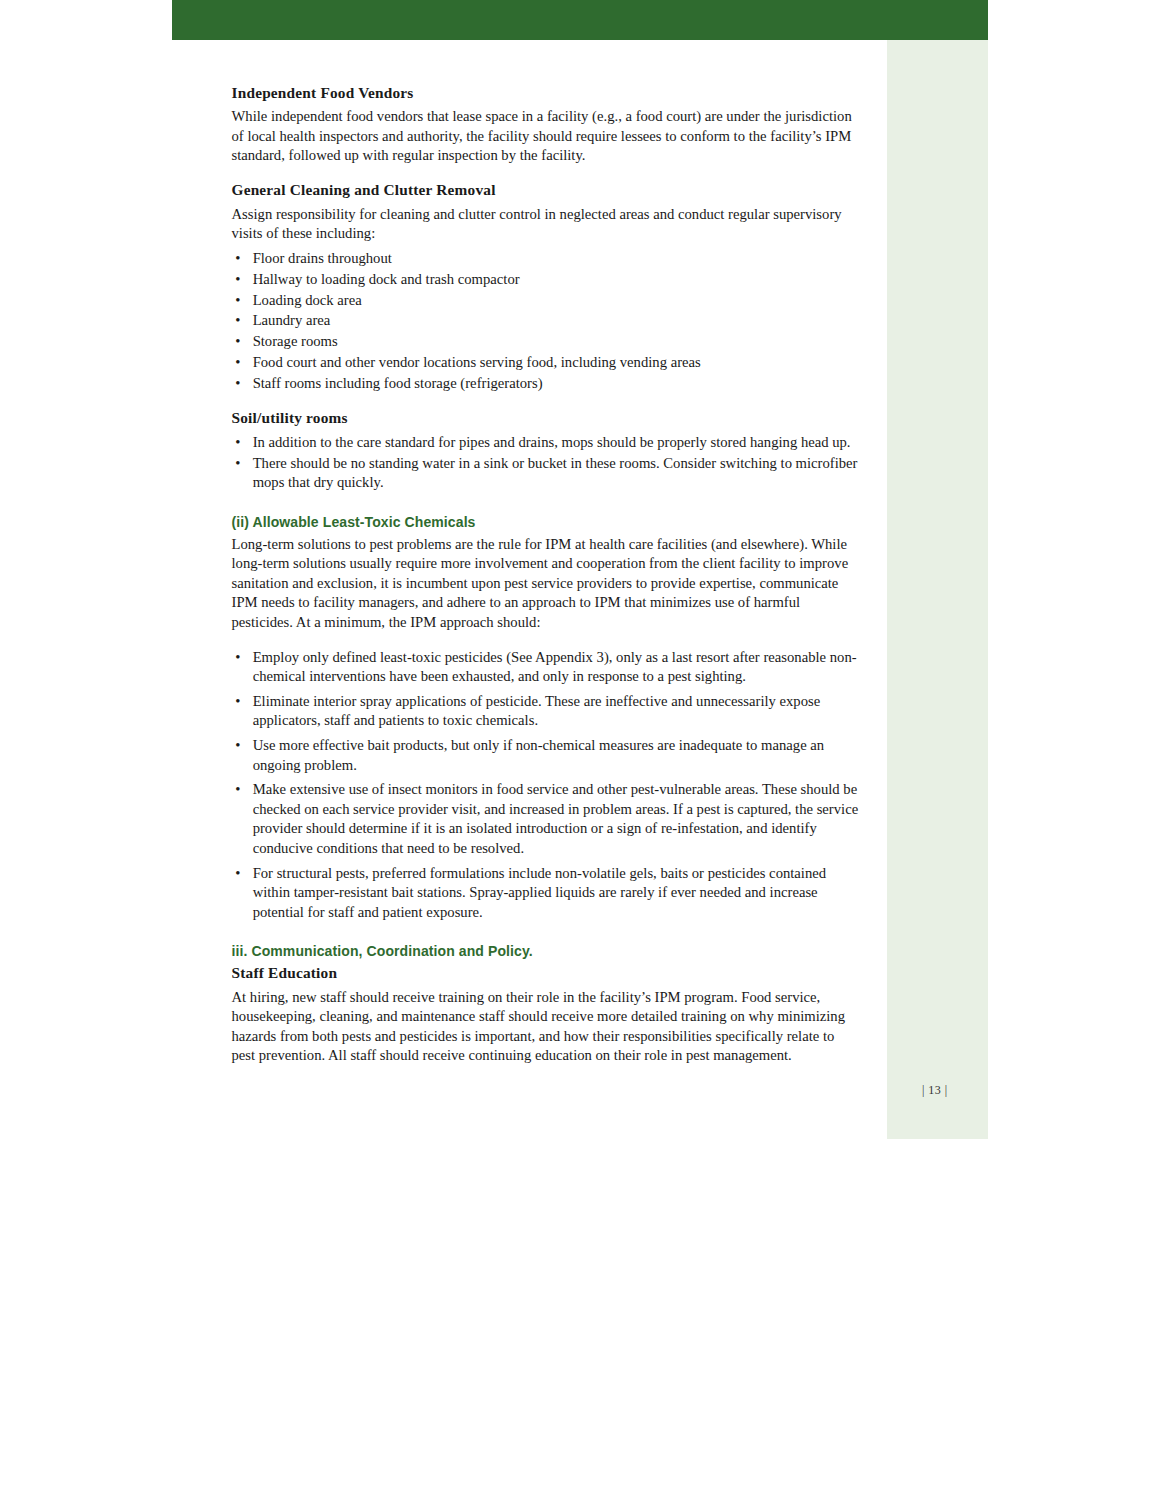Independent Food Vendors
While independent food vendors that lease space in a facility (e.g., a food court) are under the jurisdiction of local health inspectors and authority, the facility should require lessees to conform to the facility’s IPM standard, followed up with regular inspection by the facility.
General Cleaning and Clutter Removal
Assign responsibility for cleaning and clutter control in neglected areas and conduct regular supervisory visits of these including:
Floor drains throughout
Hallway to loading dock and trash compactor
Loading dock area
Laundry area
Storage rooms
Food court and other vendor locations serving food, including vending areas
Staff rooms including food storage (refrigerators)
Soil/utility rooms
In addition to the care standard for pipes and drains, mops should be properly stored hanging head up.
There should be no standing water in a sink or bucket in these rooms. Consider switching to microfiber mops that dry quickly.
(ii) Allowable Least-Toxic Chemicals
Long-term solutions to pest problems are the rule for IPM at health care facilities (and elsewhere). While long-term solutions usually require more involvement and cooperation from the client facility to improve sanitation and exclusion, it is incumbent upon pest service providers to provide expertise, communicate IPM needs to facility managers, and adhere to an approach to IPM that minimizes use of harmful pesticides. At a minimum, the IPM approach should:
Employ only defined least-toxic pesticides (See Appendix 3), only as a last resort after reasonable non-chemical interventions have been exhausted, and only in response to a pest sighting.
Eliminate interior spray applications of pesticide. These are ineffective and unnecessarily expose applicators, staff and patients to toxic chemicals.
Use more effective bait products, but only if non-chemical measures are inadequate to manage an ongoing problem.
Make extensive use of insect monitors in food service and other pest-vulnerable areas. These should be checked on each service provider visit, and increased in problem areas. If a pest is captured, the service provider should determine if it is an isolated introduction or a sign of re-infestation, and identify conducive conditions that need to be resolved.
For structural pests, preferred formulations include non-volatile gels, baits or pesticides contained within tamper-resistant bait stations. Spray-applied liquids are rarely if ever needed and increase potential for staff and patient exposure.
iii. Communication, Coordination and Policy.
Staff Education
At hiring, new staff should receive training on their role in the facility’s IPM program. Food service, housekeeping, cleaning, and maintenance staff should receive more detailed training on why minimizing hazards from both pests and pesticides is important, and how their responsibilities specifically relate to pest prevention. All staff should receive continuing education on their role in pest management.
| 13 |